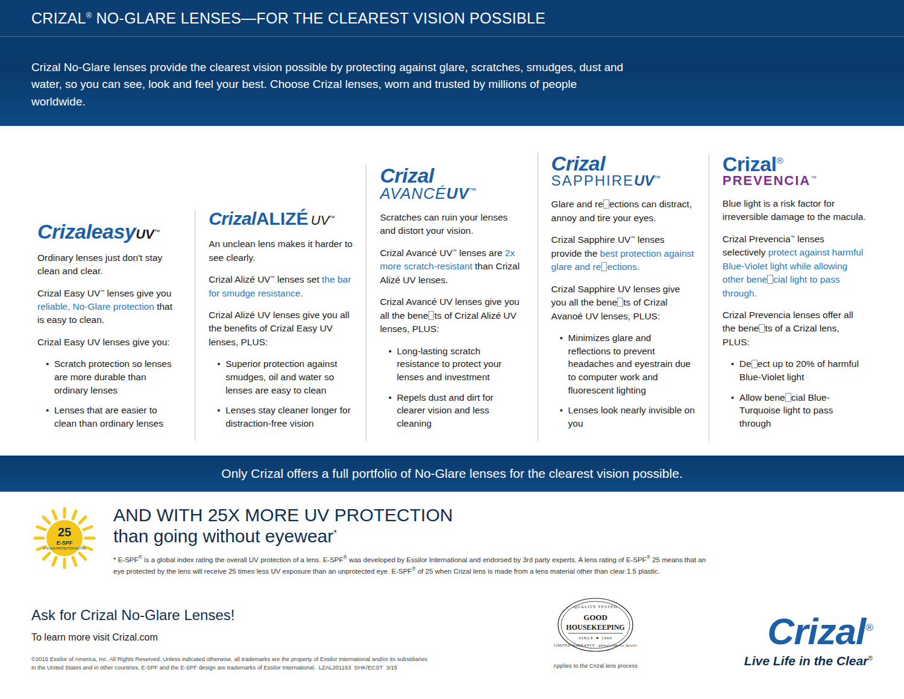CRIZAL® NO-GLARE LENSES—FOR THE CLEAREST VISION POSSIBLE
Crizal No-Glare lenses provide the clearest vision possible by protecting against glare, scratches, smudges, dust and water, so you can see, look and feel your best. Choose Crizal lenses, worn and trusted by millions of people worldwide.
Crizal easy UV™
Ordinary lenses just don't stay clean and clear.
Crizal Easy UV™ lenses give you reliable, No-Glare protection that is easy to clean.
Crizal Easy UV lenses give you:
Scratch protection so lenses are more durable than ordinary lenses
Lenses that are easier to clean than ordinary lenses
Crizal ALIZÉ UV™
An unclean lens makes it harder to see clearly.
Crizal Alizé UV™ lenses set the bar for smudge resistance.
Crizal Alizé UV lenses give you all the benefits of Crizal Easy UV lenses, PLUS:
Superior protection against smudges, oil and water so lenses are easy to clean
Lenses stay cleaner longer for distraction-free vision
Crizal AVANCÉUV™
Scratches can ruin your lenses and distort your vision.
Crizal Avancé UV™ lenses are 2x more scratch-resistant than Crizal Alizé UV lenses.
Crizal Avancé UV lenses give you all the bene ts of Crizal Alizé UV lenses, PLUS:
Long-lasting scratch resistance to protect your lenses and investment
Repels dust and dirt for clearer vision and less cleaning
Crizal SAPPHIREUV™
Glare and re ections can distract, annoy and tire your eyes.
Crizal Sapphire UV™ lenses provide the best protection against glare and re ections.
Crizal Sapphire UV lenses give you all the bene ts of Crizal Avanoé UV lenses, PLUS:
Minimizes glare and reflections to prevent headaches and eyestrain due to computer work and fluorescent lighting
Lenses look nearly invisible on you
Crizal® PREVENCIA™
Blue light is a risk factor for irreversible damage to the macula.
Crizal Prevencia™ lenses selectively protect against harmful Blue-Violet light while allowing other bene cial light to pass through.
Crizal Prevencia lenses offer all the bene ts of a Crizal lens, PLUS:
De ect up to 20% of harmful Blue-Violet light
Allow bene cial Blue-Turquoise light to pass through
Only Crizal offers a full portfolio of No-Glare lenses for the clearest vision possible.
25 E-SPF EYE-SUN PROTECTION FACTOR
AND WITH 25X MORE UV PROTECTION than going without eyewear*
* E-SPF® is a global index rating the overall UV protection of a lens. E-SPF® was developed by Essilor International and endorsed by 3rd party experts. A lens rating of E-SPF® 25 means that an eye protected by the lens will receive 25 times less UV exposure than an unprotected eye. E-SPF® of 25 when Crizal lens is made from a lens material other than clear 1.5 plastic.
Ask for Crizal No-Glare Lenses!
To learn more visit Crizal.com
©2015 Essilor of America, Inc. All Rights Reserved. Unless indicated otherwise, all trademarks are the property of Essilor International and/or its subsidiaries in the United States and in other countries. E-SPF and the E-SPF design are trademarks of Essilor International. LZAL201153 SHK/ECST 3/15
QUALITY TESTED GOOD HOUSEKEEPING SINCE ★ 1909 LIMITED WARRANTY · ghseal.com for details
Applies to the Crizal lens process
Crizal®
Live Life in the Clear®